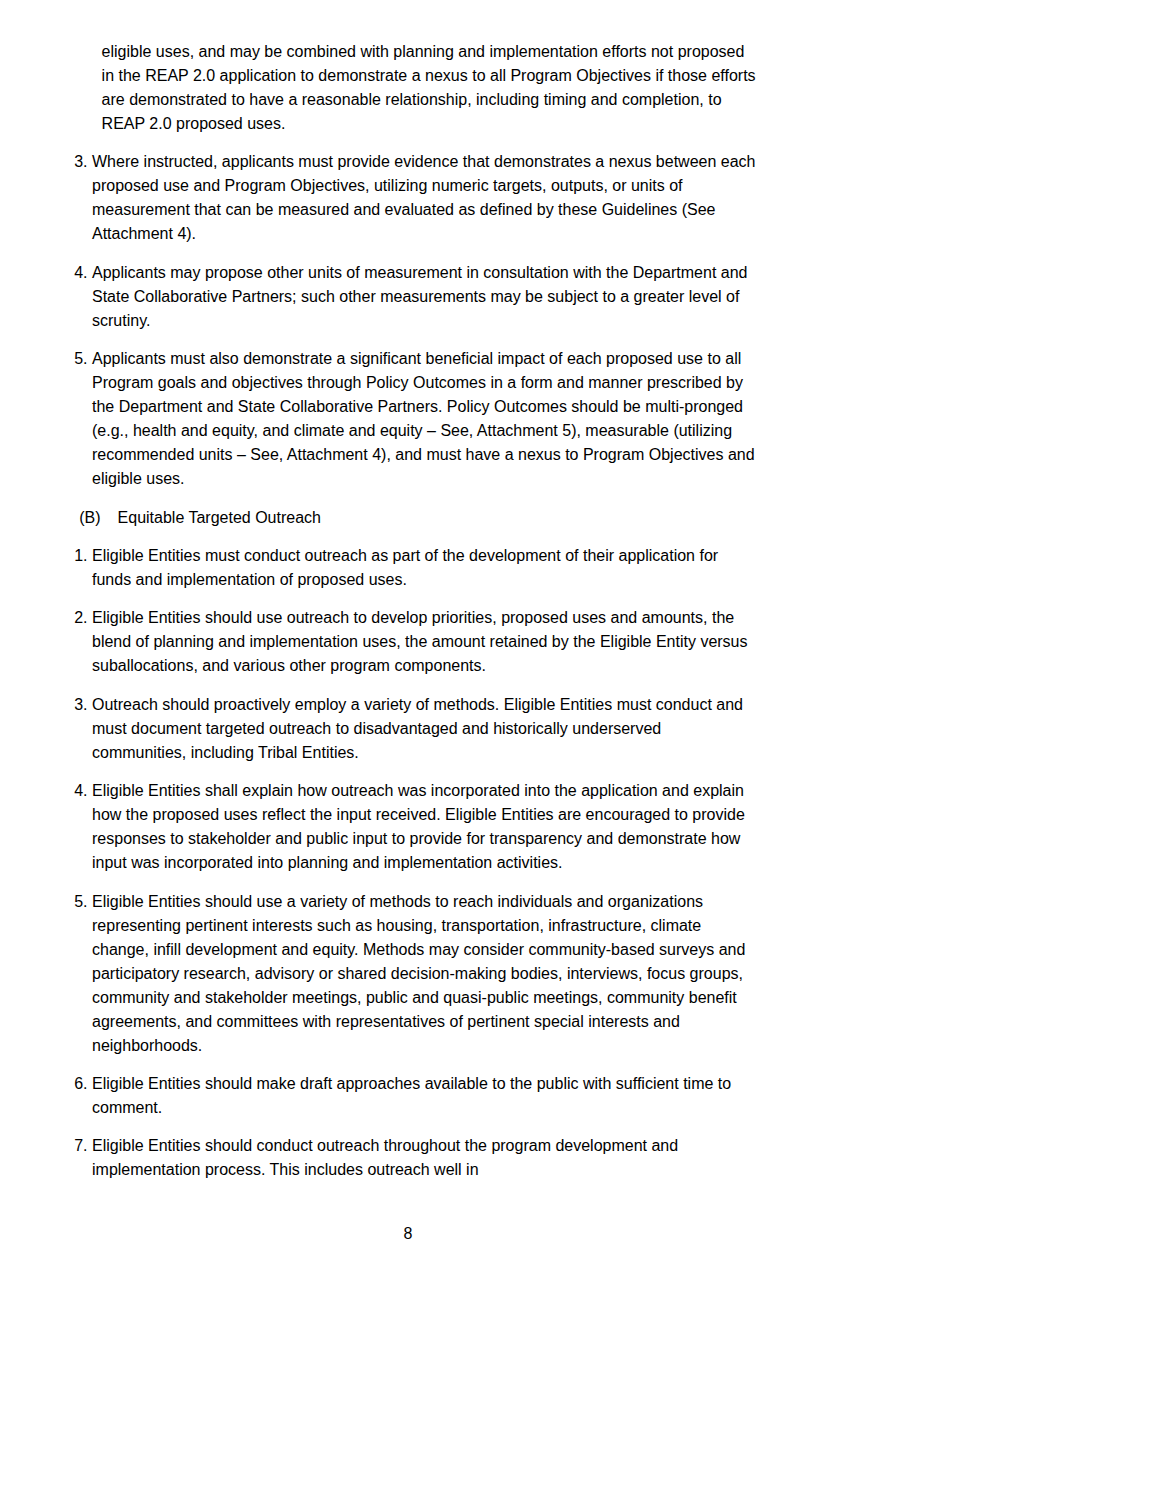eligible uses, and may be combined with planning and implementation efforts not proposed in the REAP 2.0 application to demonstrate a nexus to all Program Objectives if those efforts are demonstrated to have a reasonable relationship, including timing and completion, to REAP 2.0 proposed uses.
Where instructed, applicants must provide evidence that demonstrates a nexus between each proposed use and Program Objectives, utilizing numeric targets, outputs, or units of measurement that can be measured and evaluated as defined by these Guidelines (See Attachment 4).
Applicants may propose other units of measurement in consultation with the Department and State Collaborative Partners; such other measurements may be subject to a greater level of scrutiny.
Applicants must also demonstrate a significant beneficial impact of each proposed use to all Program goals and objectives through Policy Outcomes in a form and manner prescribed by the Department and State Collaborative Partners. Policy Outcomes should be multi-pronged (e.g., health and equity, and climate and equity – See, Attachment 5), measurable (utilizing recommended units – See, Attachment 4), and must have a nexus to Program Objectives and eligible uses.
(B) Equitable Targeted Outreach
Eligible Entities must conduct outreach as part of the development of their application for funds and implementation of proposed uses.
Eligible Entities should use outreach to develop priorities, proposed uses and amounts, the blend of planning and implementation uses, the amount retained by the Eligible Entity versus suballocations, and various other program components.
Outreach should proactively employ a variety of methods. Eligible Entities must conduct and must document targeted outreach to disadvantaged and historically underserved communities, including Tribal Entities.
Eligible Entities shall explain how outreach was incorporated into the application and explain how the proposed uses reflect the input received. Eligible Entities are encouraged to provide responses to stakeholder and public input to provide for transparency and demonstrate how input was incorporated into planning and implementation activities.
Eligible Entities should use a variety of methods to reach individuals and organizations representing pertinent interests such as housing, transportation, infrastructure, climate change, infill development and equity. Methods may consider community-based surveys and participatory research, advisory or shared decision-making bodies, interviews, focus groups, community and stakeholder meetings, public and quasi-public meetings, community benefit agreements, and committees with representatives of pertinent special interests and neighborhoods.
Eligible Entities should make draft approaches available to the public with sufficient time to comment.
Eligible Entities should conduct outreach throughout the program development and implementation process. This includes outreach well in
8